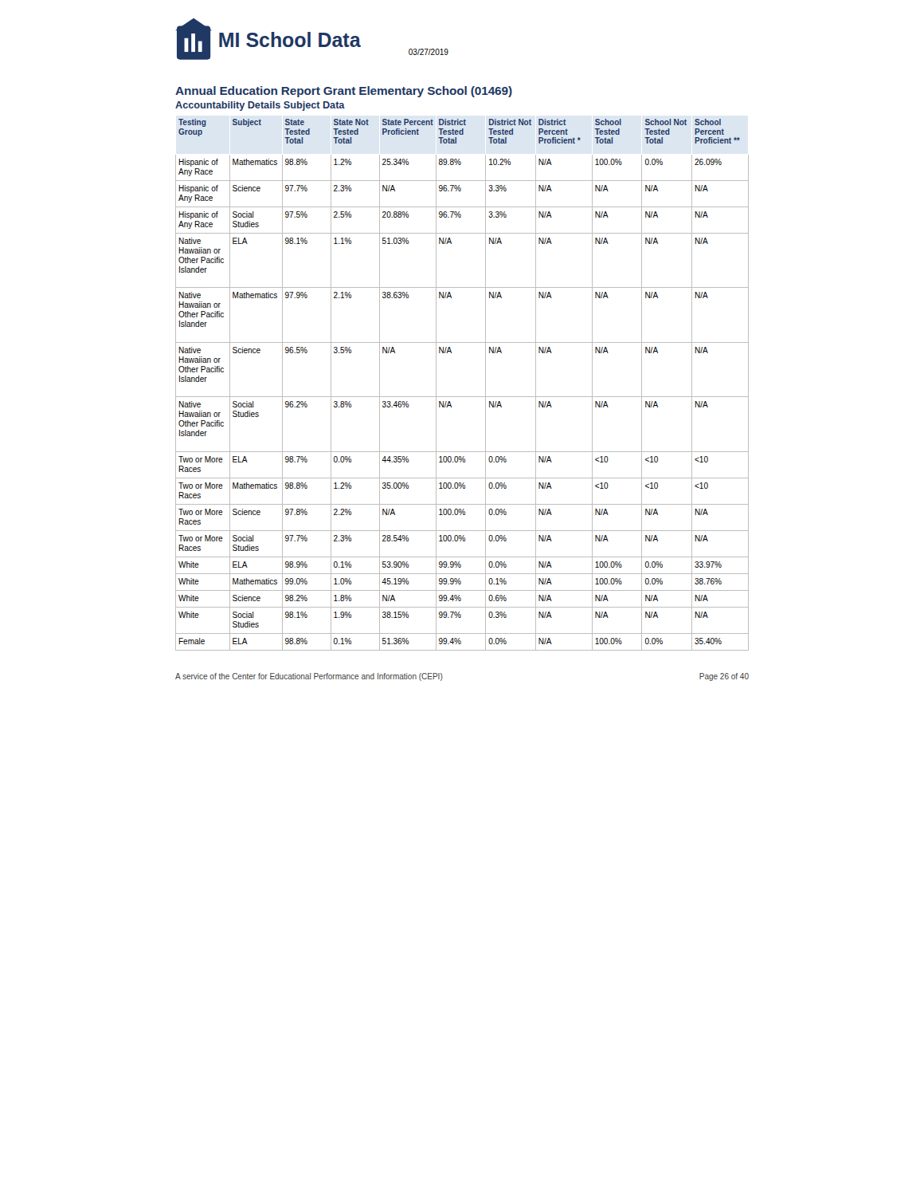MI School Data
03/27/2019
Annual Education Report Grant Elementary School (01469)
Accountability Details Subject Data
| Testing Group | Subject | State Tested Total | State Not Tested Total | State Percent Proficient | District Tested Total | District Not Tested Total | District Percent Proficient * | School Tested Total | School Not Tested Total | School Percent Proficient ** |
| --- | --- | --- | --- | --- | --- | --- | --- | --- | --- | --- |
| Hispanic of Any Race | Mathematics | 98.8% | 1.2% | 25.34% | 89.8% | 10.2% | N/A | 100.0% | 0.0% | 26.09% |
| Hispanic of Any Race | Science | 97.7% | 2.3% | N/A | 96.7% | 3.3% | N/A | N/A | N/A | N/A |
| Hispanic of Any Race | Social Studies | 97.5% | 2.5% | 20.88% | 96.7% | 3.3% | N/A | N/A | N/A | N/A |
| Native Hawaiian or Other Pacific Islander | ELA | 98.1% | 1.1% | 51.03% | N/A | N/A | N/A | N/A | N/A | N/A |
| Native Hawaiian or Other Pacific Islander | Mathematics | 97.9% | 2.1% | 38.63% | N/A | N/A | N/A | N/A | N/A | N/A |
| Native Hawaiian or Other Pacific Islander | Science | 96.5% | 3.5% | N/A | N/A | N/A | N/A | N/A | N/A | N/A |
| Native Hawaiian or Other Pacific Islander | Social Studies | 96.2% | 3.8% | 33.46% | N/A | N/A | N/A | N/A | N/A | N/A |
| Two or More Races | ELA | 98.7% | 0.0% | 44.35% | 100.0% | 0.0% | N/A | <10 | <10 | <10 |
| Two or More Races | Mathematics | 98.8% | 1.2% | 35.00% | 100.0% | 0.0% | N/A | <10 | <10 | <10 |
| Two or More Races | Science | 97.8% | 2.2% | N/A | 100.0% | 0.0% | N/A | N/A | N/A | N/A |
| Two or More Races | Social Studies | 97.7% | 2.3% | 28.54% | 100.0% | 0.0% | N/A | N/A | N/A | N/A |
| White | ELA | 98.9% | 0.1% | 53.90% | 99.9% | 0.0% | N/A | 100.0% | 0.0% | 33.97% |
| White | Mathematics | 99.0% | 1.0% | 45.19% | 99.9% | 0.1% | N/A | 100.0% | 0.0% | 38.76% |
| White | Science | 98.2% | 1.8% | N/A | 99.4% | 0.6% | N/A | N/A | N/A | N/A |
| White | Social Studies | 98.1% | 1.9% | 38.15% | 99.7% | 0.3% | N/A | N/A | N/A | N/A |
| Female | ELA | 98.8% | 0.1% | 51.36% | 99.4% | 0.0% | N/A | 100.0% | 0.0% | 35.40% |
A service of the Center for Educational Performance and Information (CEPI)
Page 26 of 40